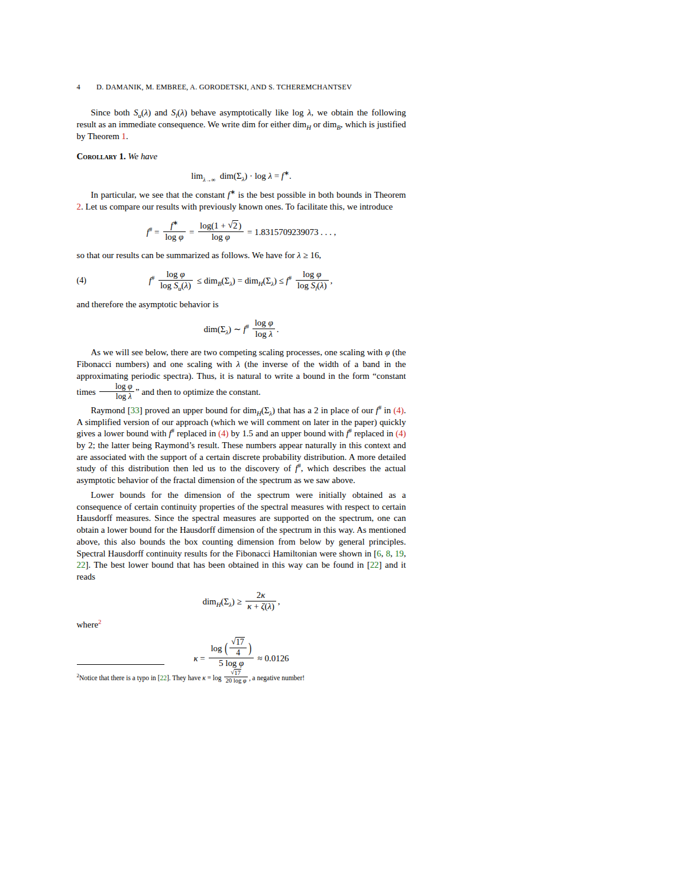4 D. DAMANIK, M. EMBREE, A. GORODETSKI, AND S. TCHEREMCHANTSEV
Since both Su(λ) and Sl(λ) behave asymptotically like log λ, we obtain the following result as an immediate consequence. We write dim for either dimH or dimB, which is justified by Theorem 1.
Corollary 1. We have
limλ→∞ dim(Σλ) · log λ = f∗.
In particular, we see that the constant f∗ is the best possible in both bounds in Theorem 2. Let us compare our results with previously known ones. To facilitate this, we introduce
f# = f∗log φ = log(1 + 2) log φ = 1.8315709239073 . . . ,
so that our results can be summarized as follows. We have for λ ≥ 16,
(4)
f# log φ log Su(λ) ≤ dimB(Σλ) = dimH(Σλ) ≤ f# log φ log Sl(λ),
and therefore the asymptotic behavior is
dim(Σλ) ∼ f# log φ log λ.
As we will see below, there are two competing scaling processes, one scaling with φ (the Fibonacci numbers) and one scaling with λ (the inverse of the width of a band in the approximating periodic spectra). Thus, it is natural to write a bound in the form “constant times log φ log λ” and then to optimize the constant.
Raymond [33] proved an upper bound for dimH(Σλ) that has a 2 in place of our f# in (4). A simplified version of our approach (which we will comment on later in the paper) quickly gives a lower bound with f# replaced in (4) by 1.5 and an upper bound with f# replaced in (4) by 2; the latter being Raymond’s result. These numbers appear naturally in this context and are associated with the support of a certain discrete probability distribution. A more detailed study of this distribution then led us to the discovery of f#, which describes the actual asymptotic behavior of the fractal dimension of the spectrum as we saw above.
Lower bounds for the dimension of the spectrum were initially obtained as a consequence of certain continuity properties of the spectral measures with respect to certain Hausdorff measures. Since the spectral measures are supported on the spectrum, one can obtain a lower bound for the Hausdorff dimension of the spectrum in this way. As mentioned above, this also bounds the box counting dimension from below by general principles. Spectral Hausdorff continuity results for the Fibonacci Hamiltonian were shown in [6, 8, 19, 22]. The best lower bound that has been obtained in this way can be found in [22] and it reads
dimH(Σλ) ≥ 2κ κ + ζ(λ),
where2
κ = log (174) 5 log φ ≈ 0.0126
2Notice that there is a typo in [22]. They have κ = log 1720 log φ, a negative number!